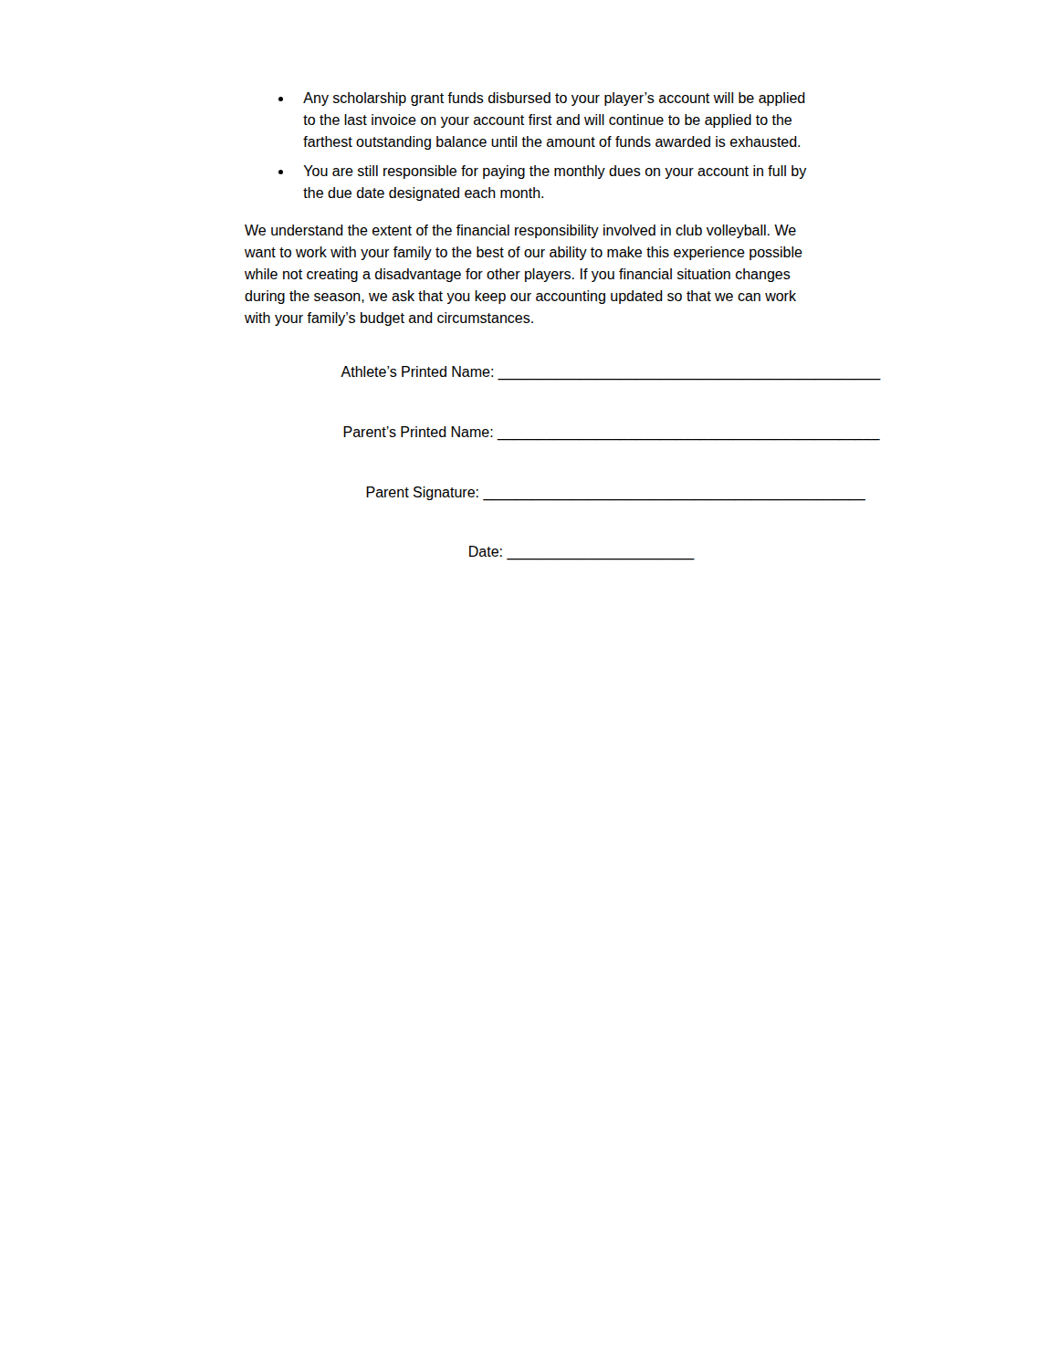Any scholarship grant funds disbursed to your player’s account will be applied to the last invoice on your account first and will continue to be applied to the farthest outstanding balance until the amount of funds awarded is exhausted.
You are still responsible for paying the monthly dues on your account in full by the due date designated each month.
We understand the extent of the financial responsibility involved in club volleyball. We want to work with your family to the best of our ability to make this experience possible while not creating a disadvantage for other players. If you financial situation changes during the season, we ask that you keep our accounting updated so that we can work with your family’s budget and circumstances.
Athlete’s Printed Name: _______________________________________________
Parent’s Printed Name: _______________________________________________
Parent Signature: _______________________________________________
Date: _______________________